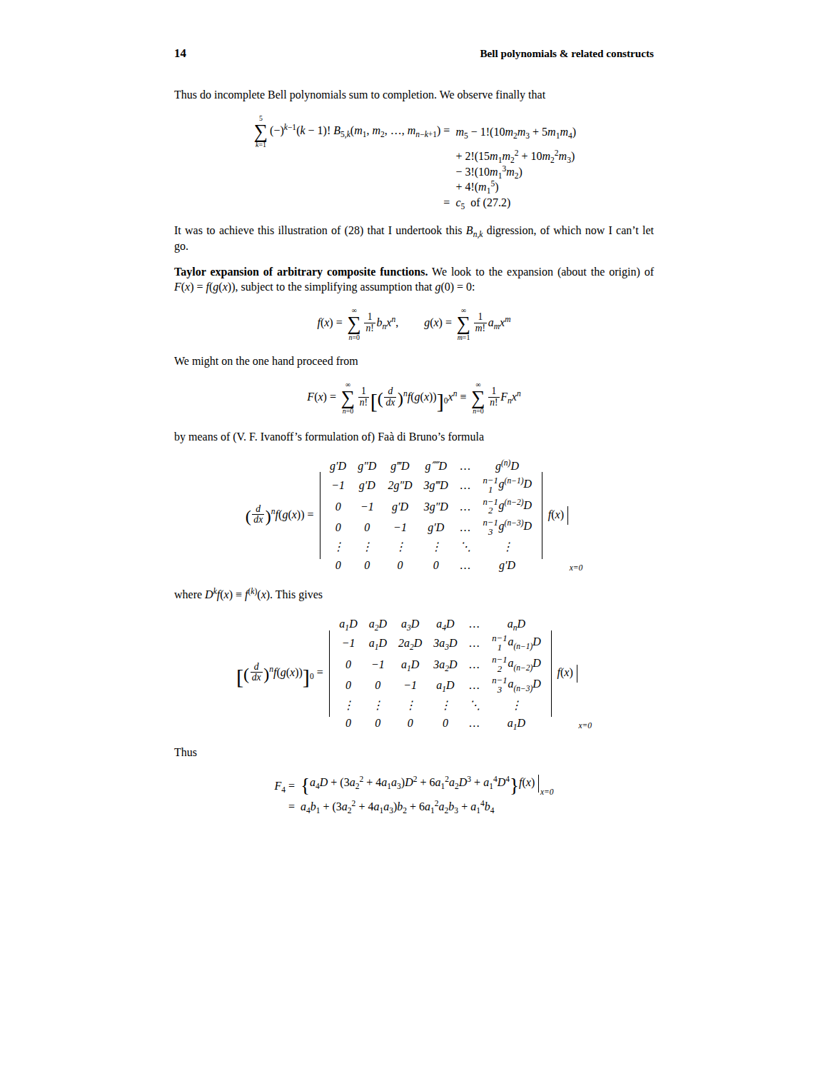14 Bell polynomials & related constructs
Thus do incomplete Bell polynomials sum to completion. We observe finally that
5∑k=1(−)k−1(k − 1)! B5,k(m1, m2, …, mn−k+1) =
m5 − 1!(10m2m3 + 5m1m4)
+ 2!(15m1m22 + 10m22m3)
− 3!(10m13m2)
+ 4!(m15)
=
c5 of (27.2)
It was to achieve this illustration of (28) that I undertook this Bn,k digression, of which now I can’t let go.
Taylor expansion of arbitrary composite functions. We look to the expansion (about the origin) of F(x) = f(g(x)), subject to the simplifying assumption that g(0) = 0:
f(x) = ∞∑n=01 n!bnxn, g(x) = ∞∑m=11 m!amxm
We might on the one hand proceed from
F(x) = ∞∑n=01 n![(ddx)nf(g(x))]0xn ≡ ∞∑n=01 n!Fnxn
by means of (V. F. Ivanoff’s formulation of) Faà di Bruno’s formula
(ddx)nf(g(x)) =
| g′D | g″D | g‴D | g⁗D | … | g ( n ) D |
| −1 | g′D | 2 g″D | 3 g‴D | … | n −1 1 g ( n −1) D |
| 0 | −1 | g′D | 3 g″D | … | n −1 2 g ( n −2) D |
| 0 | 0 | −1 | g′D | … | n −1 3 g ( n −3) D |
| ⋮ | ⋮ | ⋮ | ⋮ | ⋱ | ⋮ |
| 0 | 0 | 0 | 0 | … | g′D |
f(x) x=0
where Dkf(x) ≡ f(k)(x). This gives
[(ddx)nf(g(x))]0 =
| a 1 D | a 2 D | a 3 D | a 4 D | … | a n D |
| −1 | a 1 D | 2 a 2 D | 3 a 3 D | … | n −1 1 a ( n −1) D |
| 0 | −1 | a 1 D | 3 a 2 D | … | n −1 2 a ( n −2) D |
| 0 | 0 | −1 | a 1 D | … | n −1 3 a ( n −3) D |
| ⋮ | ⋮ | ⋮ | ⋮ | ⋱ | ⋮ |
| 0 | 0 | 0 | 0 | … | a 1 D |
f(x) x=0
Thus
F4 =
{a4D + (3a22 + 4a1a3)D2 + 6a12a2D3 + a14D4}f(x) x=0
=
a4b1 + (3a22 + 4a1a3)b2 + 6a12a2b3 + a14b4